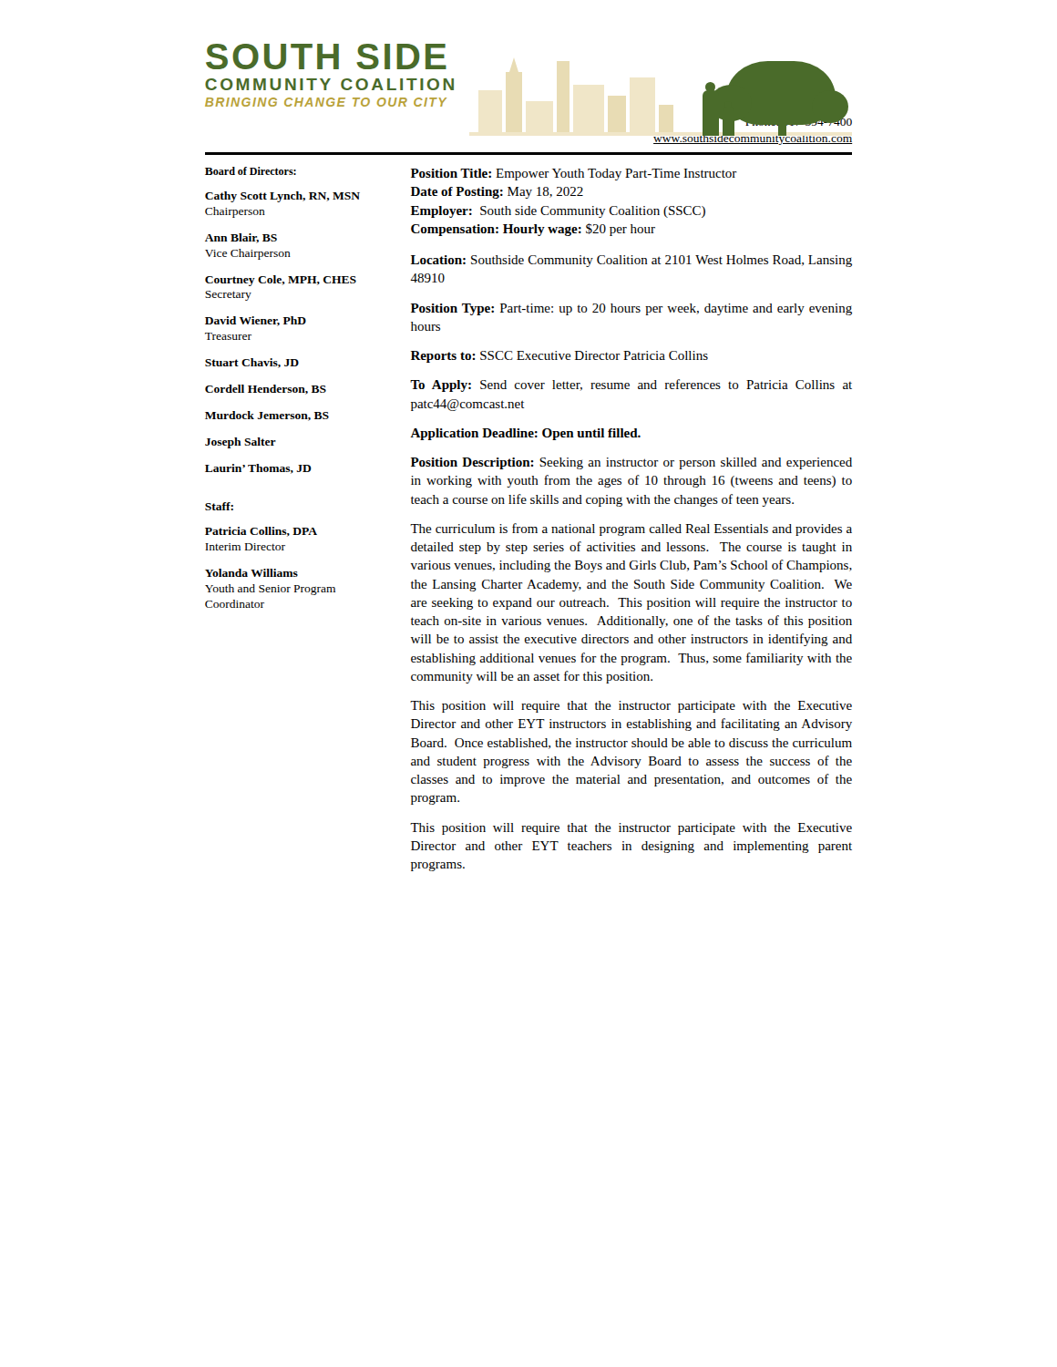SOUTH SIDE
COMMUNITY COALITION
BRINGING CHANGE TO OUR CITY
Phone: 517-394-7400
www.southsidecommunitycoalition.com
Board of Directors:
Cathy Scott Lynch, RN, MSN Chairperson
Ann Blair, BS Vice Chairperson
Courtney Cole, MPH, CHES Secretary
David Wiener, PhD Treasurer
Stuart Chavis, JD
Cordell Henderson, BS
Murdock Jemerson, BS
Joseph Salter
Laurin’ Thomas, JD
Staff:
Patricia Collins, DPA Interim Director
Yolanda Williams Youth and Senior Program Coordinator
Position Title: Empower Youth Today Part-Time Instructor
Date of Posting: May 18, 2022
Employer: South side Community Coalition (SSCC)
Compensation: Hourly wage: $20 per hour
Location: Southside Community Coalition at 2101 West Holmes Road, Lansing 48910
Position Type: Part-time: up to 20 hours per week, daytime and early evening hours
Reports to: SSCC Executive Director Patricia Collins
To Apply: Send cover letter, resume and references to Patricia Collins at patc44@comcast.net
Application Deadline: Open until filled.
Position Description: Seeking an instructor or person skilled and experienced in working with youth from the ages of 10 through 16 (tweens and teens) to teach a course on life skills and coping with the changes of teen years.
The curriculum is from a national program called Real Essentials and provides a detailed step by step series of activities and lessons. The course is taught in various venues, including the Boys and Girls Club, Pam’s School of Champions, the Lansing Charter Academy, and the South Side Community Coalition. We are seeking to expand our outreach. This position will require the instructor to teach on-site in various venues. Additionally, one of the tasks of this position will be to assist the executive directors and other instructors in identifying and establishing additional venues for the program. Thus, some familiarity with the community will be an asset for this position.
This position will require that the instructor participate with the Executive Director and other EYT instructors in establishing and facilitating an Advisory Board. Once established, the instructor should be able to discuss the curriculum and student progress with the Advisory Board to assess the success of the classes and to improve the material and presentation, and outcomes of the program.
This position will require that the instructor participate with the Executive Director and other EYT teachers in designing and implementing parent programs.